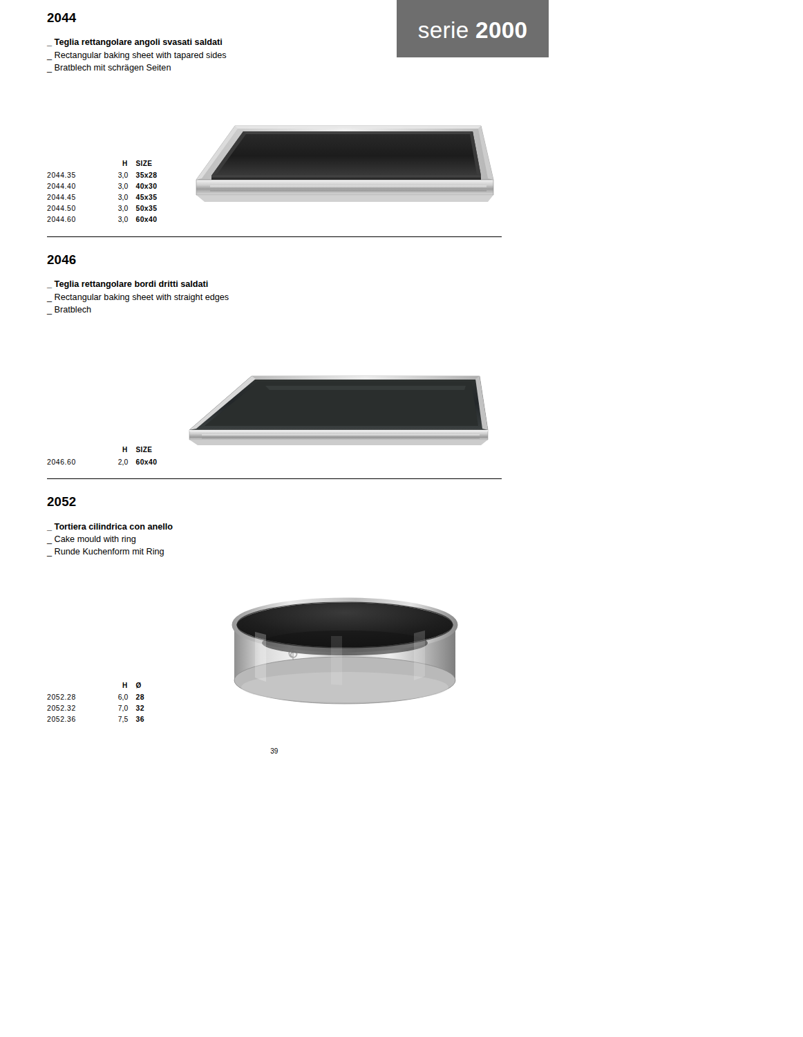serie 2000
2044
_ Teglia rettangolare angoli svasati saldati
_ Rectangular baking sheet with tapared sides
_ Bratblech mit schrägen Seiten
| | H | SIZE |
| --- | --- | --- |
| 2044.35 | 3,0 | 35x28 |
| 2044.40 | 3,0 | 40x30 |
| 2044.45 | 3,0 | 45x35 |
| 2044.50 | 3,0 | 50x35 |
| 2044.60 | 3,0 | 60x40 |
2046
_ Teglia rettangolare bordi dritti saldati
_ Rectangular baking sheet with straight edges
_ Bratblech
| | H | SIZE |
| --- | --- | --- |
| 2046.60 | 2,0 | 60x40 |
2052
_ Tortiera cilindrica con anello
_ Cake mould with ring
_ Runde Kuchenform mit Ring
| | H | Ø |
| --- | --- | --- |
| 2052.28 | 6,0 | 28 |
| 2052.32 | 7,0 | 32 |
| 2052.36 | 7,5 | 36 |
39